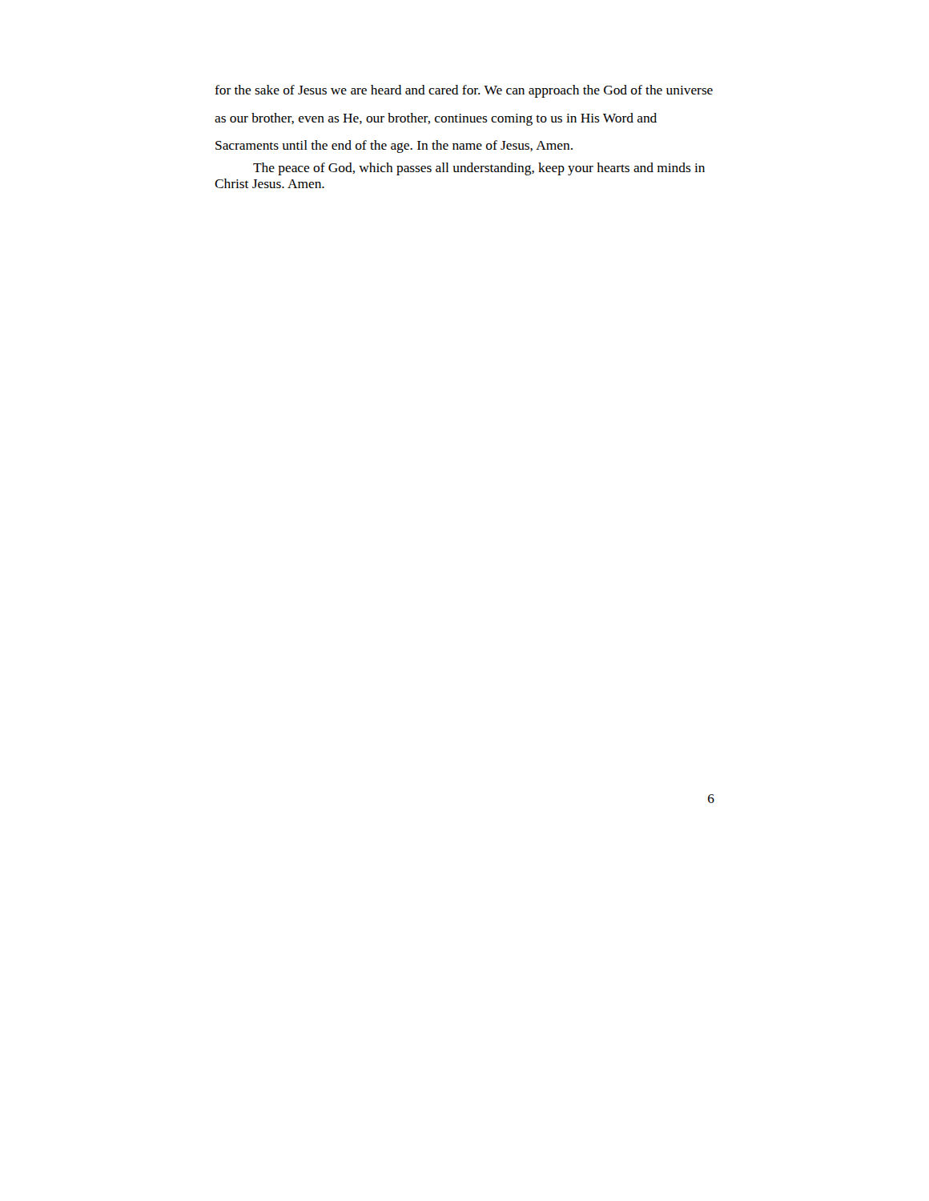for the sake of Jesus we are heard and cared for. We can approach the God of the universe as our brother, even as He, our brother, continues coming to us in His Word and Sacraments until the end of the age. In the name of Jesus, Amen.
The peace of God, which passes all understanding, keep your hearts and minds in Christ Jesus. Amen.
6